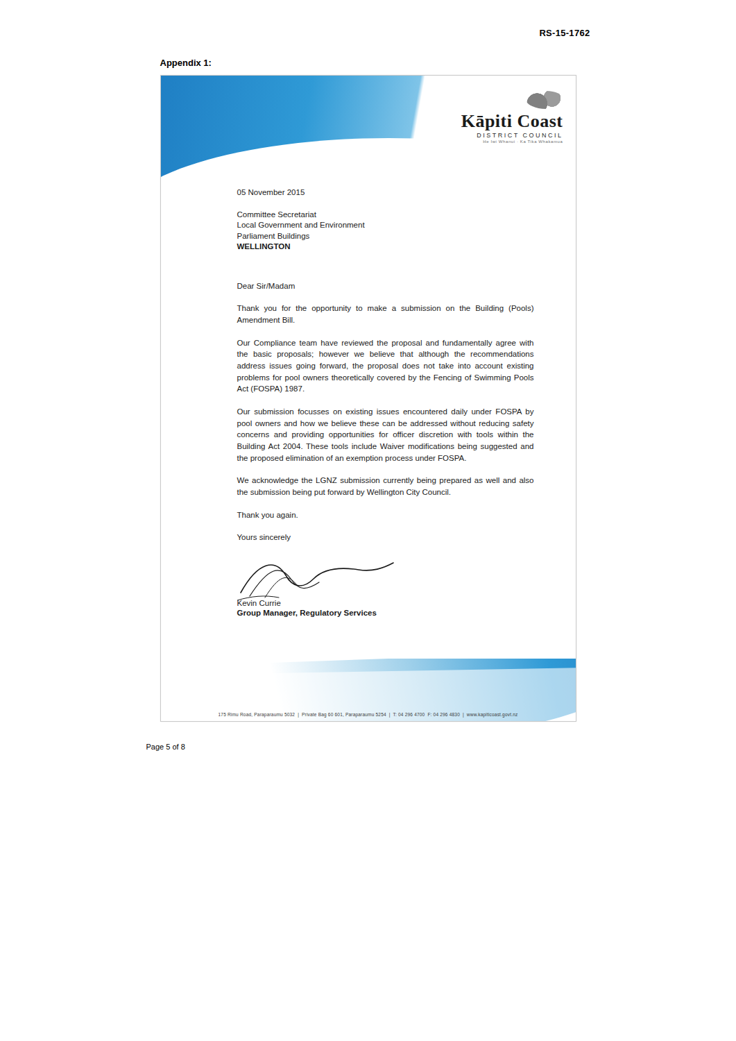RS-15-1762
Appendix 1:
Kāpiti Coast
District Council
He Iwi Whanui · Ka Tika Whakamua
05 November 2015
Committee Secretariat
Local Government and Environment
Parliament Buildings
WELLINGTON
Dear Sir/Madam
Thank you for the opportunity to make a submission on the Building (Pools) Amendment Bill.
Our Compliance team have reviewed the proposal and fundamentally agree with the basic proposals; however we believe that although the recommendations address issues going forward, the proposal does not take into account existing problems for pool owners theoretically covered by the Fencing of Swimming Pools Act (FOSPA) 1987.
Our submission focusses on existing issues encountered daily under FOSPA by pool owners and how we believe these can be addressed without reducing safety concerns and providing opportunities for officer discretion with tools within the Building Act 2004. These tools include Waiver modifications being suggested and the proposed elimination of an exemption process under FOSPA.
We acknowledge the LGNZ submission currently being prepared as well and also the submission being put forward by Wellington City Council.
Thank you again.
Yours sincerely
Kevin Currie
Group Manager, Regulatory Services
175 Rimu Road, Paraparaumu 5032 | Private Bag 60 601, Paraparaumu 5254 | T: 04 296 4700 F: 04 296 4830 | www.kapiticoast.govt.nz
Page 5 of 8